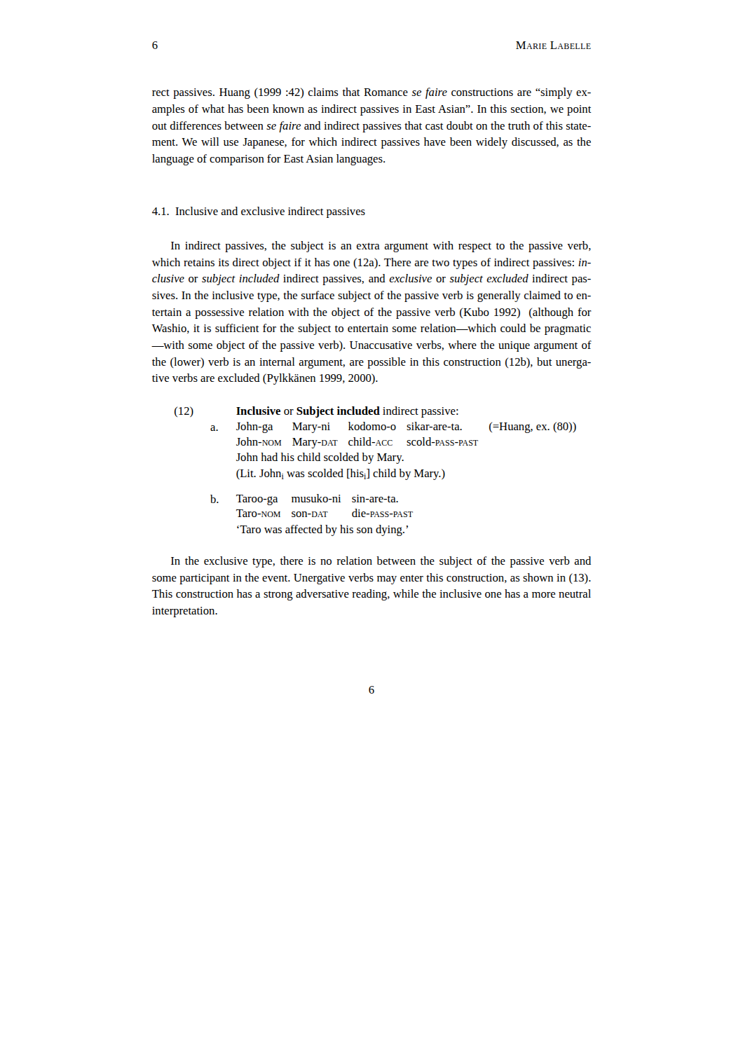6 Marie Labelle
rect passives. Huang (1999 :42) claims that Romance se faire constructions are “simply examples of what has been known as indirect passives in East Asian”. In this section, we point out differences between se faire and indirect passives that cast doubt on the truth of this statement. We will use Japanese, for which indirect passives have been widely discussed, as the language of comparison for East Asian languages.
4.1. Inclusive and exclusive indirect passives
In indirect passives, the subject is an extra argument with respect to the passive verb, which retains its direct object if it has one (12a). There are two types of indirect passives: inclusive or subject included indirect passives, and exclusive or subject excluded indirect passives. In the inclusive type, the surface subject of the passive verb is generally claimed to entertain a possessive relation with the object of the passive verb (Kubo 1992) (although for Washio, it is sufficient for the subject to entertain some relation—which could be pragmatic—with some object of the passive verb). Unaccusative verbs, where the unique argument of the (lower) verb is an internal argument, are possible in this construction (12b), but unergative verbs are excluded (Pylkkänen 1999, 2000).
| (12) | | Inclusive or Subject included indirect passive: |
| | a. | / John-ga / Mary-ni / kodomo-o / sikar-are-ta. / (=Huang, ex. (80)) / / John- nom / Mary- dat / child- acc / scold- pass - past / / John had his child scolded by Mary. (Lit. John i was scolded [his i ] child by Mary.) |
| | b. | / Taroo-ga / musuko-ni / sin-are-ta. / / Taro- nom / son- dat / die- pass - past / ‘Taro was affected by his son dying.’ |
In the exclusive type, there is no relation between the subject of the passive verb and some participant in the event. Unergative verbs may enter this construction, as shown in (13). This construction has a strong adversative reading, while the inclusive one has a more neutral interpretation.
6